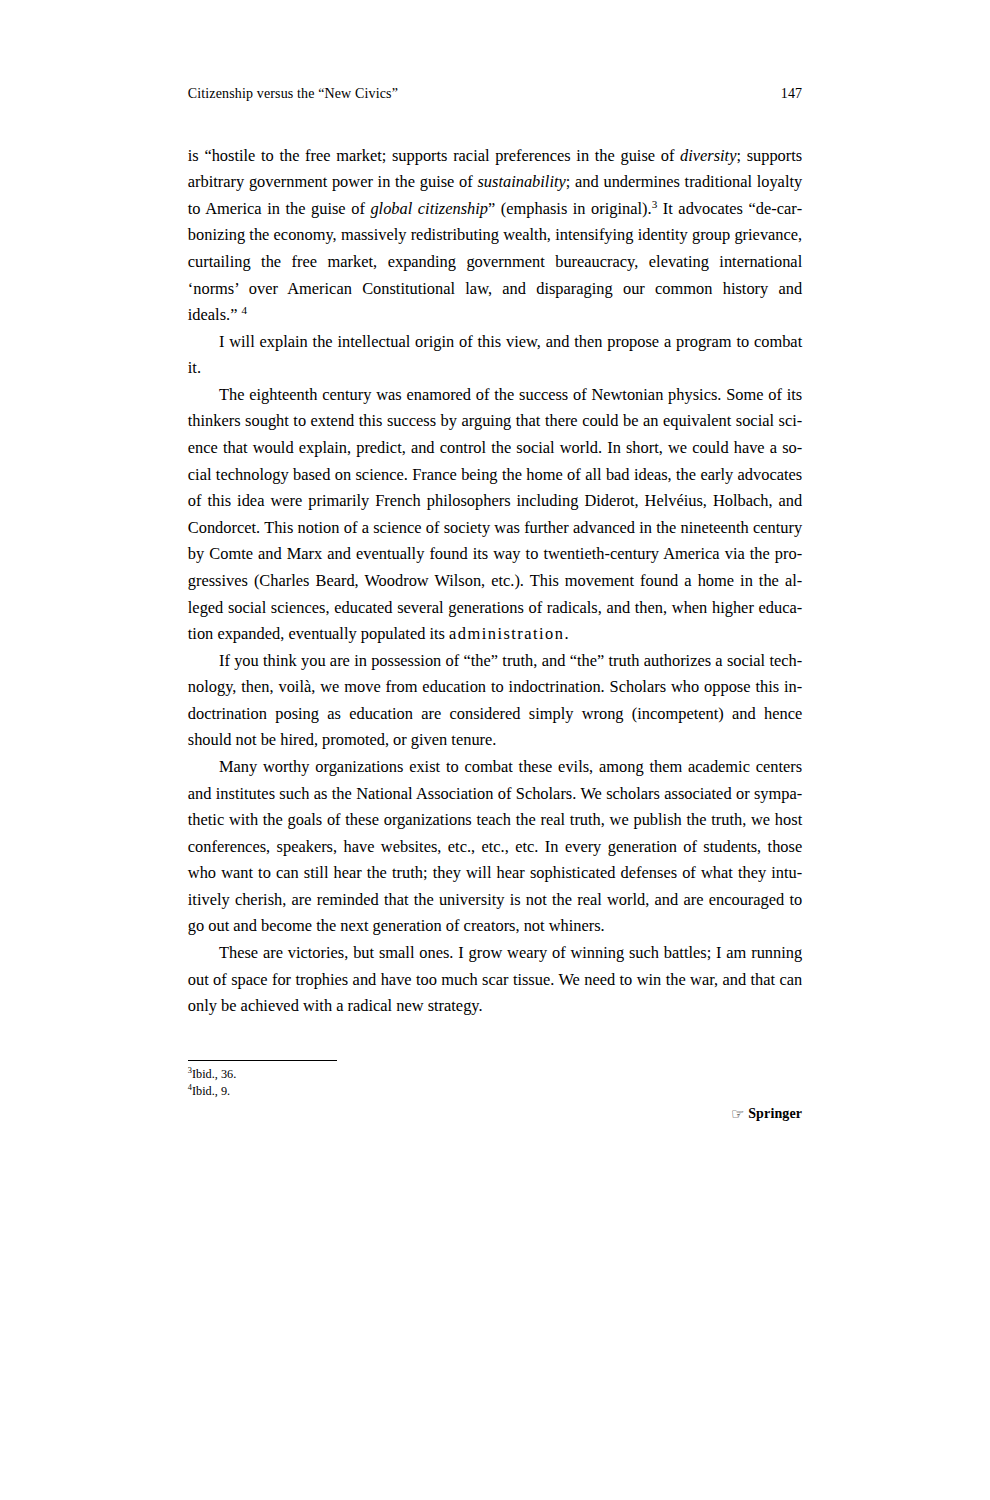Citizenship versus the “New Civics” 147
is “hostile to the free market; supports racial preferences in the guise of diversity; supports arbitrary government power in the guise of sustainability; and undermines traditional loyalty to America in the guise of global citizenship” (emphasis in original).3 It advocates “de-carbonizing the economy, massively redistributing wealth, intensifying identity group grievance, curtailing the free market, expanding government bureaucracy, elevating international ‘norms’ over American Constitutional law, and disparaging our common history and ideals.” 4
I will explain the intellectual origin of this view, and then propose a program to combat it.
The eighteenth century was enamored of the success of Newtonian physics. Some of its thinkers sought to extend this success by arguing that there could be an equivalent social science that would explain, predict, and control the social world. In short, we could have a social technology based on science. France being the home of all bad ideas, the early advocates of this idea were primarily French philosophers including Diderot, Helvéius, Holbach, and Condorcet. This notion of a science of society was further advanced in the nineteenth century by Comte and Marx and eventually found its way to twentieth-century America via the progressives (Charles Beard, Woodrow Wilson, etc.). This movement found a home in the alleged social sciences, educated several generations of radicals, and then, when higher education expanded, eventually populated its administration.
If you think you are in possession of “the” truth, and “the” truth authorizes a social technology, then, voilà, we move from education to indoctrination. Scholars who oppose this indoctrination posing as education are considered simply wrong (incompetent) and hence should not be hired, promoted, or given tenure.
Many worthy organizations exist to combat these evils, among them academic centers and institutes such as the National Association of Scholars. We scholars associated or sympathetic with the goals of these organizations teach the real truth, we publish the truth, we host conferences, speakers, have websites, etc., etc., etc. In every generation of students, those who want to can still hear the truth; they will hear sophisticated defenses of what they intuitively cherish, are reminded that the university is not the real world, and are encouraged to go out and become the next generation of creators, not whiners.
These are victories, but small ones. I grow weary of winning such battles; I am running out of space for trophies and have too much scar tissue. We need to win the war, and that can only be achieved with a radical new strategy.
3Ibid., 36.
4Ibid., 9.
☞Springer